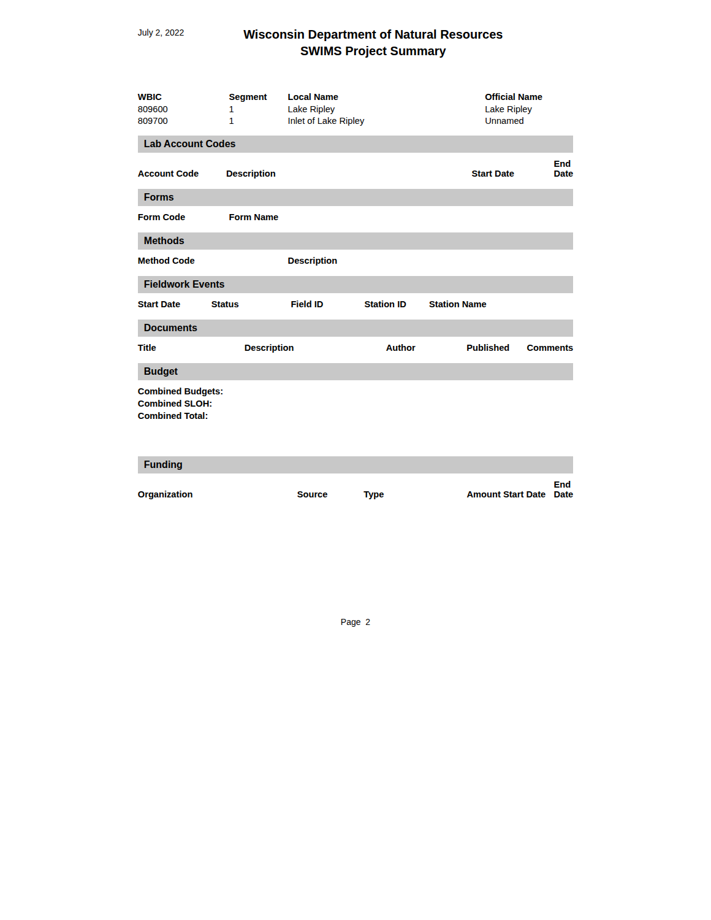July 2, 2022
Wisconsin Department of Natural Resources
SWIMS Project Summary
| WBIC | Segment | Local Name | Official Name |
| 809600 | 1 | Lake Ripley | Lake Ripley |
| 809700 | 1 | Inlet of Lake Ripley | Unnamed |
Lab Account Codes
| Account Code | Description | Start Date | End Date |
Forms
| Form Code | Form Name |
Methods
| Method Code | Description |
Fieldwork Events
| Start Date | Status | Field ID | Station ID | Station Name |
Documents
| Title | Description | Author | Published | Comments |
Budget
Combined Budgets:
Combined SLOH:
Combined Total:
Funding
| Organization | Source | Type | Amount | Start Date | End Date |
Page 2